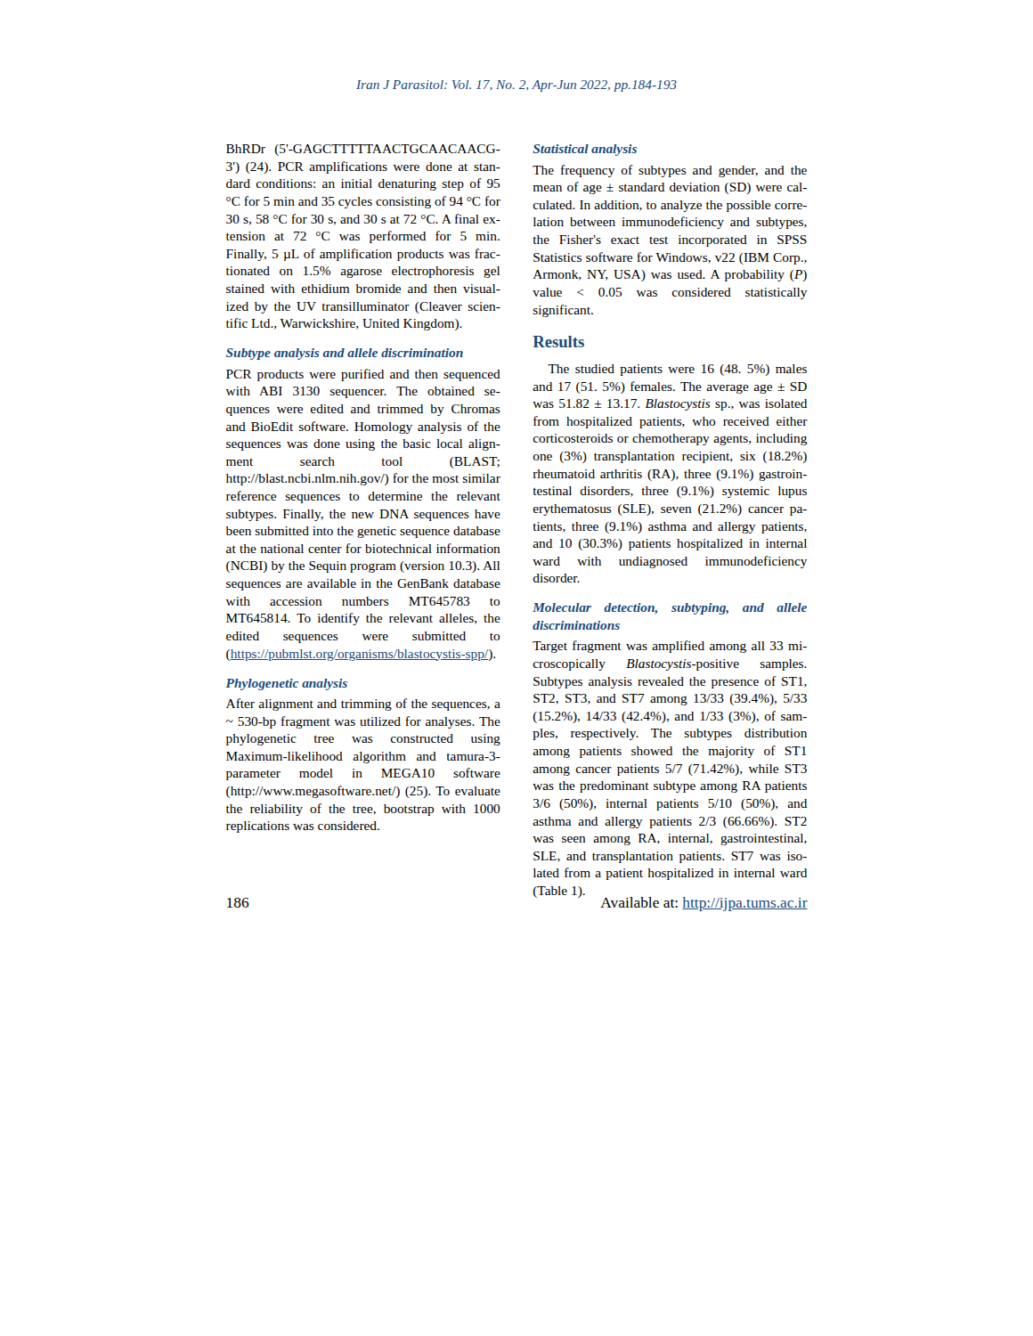Iran J Parasitol: Vol. 17, No. 2, Apr-Jun 2022, pp.184-193
BhRDr (5'-GAGCTTTTTAACTGCAACAACG-3') (24). PCR amplifications were done at standard conditions: an initial denaturing step of 95 °C for 5 min and 35 cycles consisting of 94 °C for 30 s, 58 °C for 30 s, and 30 s at 72 °C. A final extension at 72 °C was performed for 5 min. Finally, 5 µL of amplification products was fractionated on 1.5% agarose electrophoresis gel stained with ethidium bromide and then visualized by the UV transilluminator (Cleaver scientific Ltd., Warwickshire, United Kingdom).
Subtype analysis and allele discrimination
PCR products were purified and then sequenced with ABI 3130 sequencer. The obtained sequences were edited and trimmed by Chromas and BioEdit software. Homology analysis of the sequences was done using the basic local alignment search tool (BLAST; http://blast.ncbi.nlm.nih.gov/) for the most similar reference sequences to determine the relevant subtypes. Finally, the new DNA sequences have been submitted into the genetic sequence database at the national center for biotechnical information (NCBI) by the Sequin program (version 10.3). All sequences are available in the GenBank database with accession numbers MT645783 to MT645814. To identify the relevant alleles, the edited sequences were submitted to (https://pubmlst.org/organisms/blastocystis-spp/).
Phylogenetic analysis
After alignment and trimming of the sequences, a ~ 530-bp fragment was utilized for analyses. The phylogenetic tree was constructed using Maximum-likelihood algorithm and tamura-3- parameter model in MEGA10 software (http://www.megasoftware.net/) (25). To evaluate the reliability of the tree, bootstrap with 1000 replications was considered.
Statistical analysis
The frequency of subtypes and gender, and the mean of age ± standard deviation (SD) were calculated. In addition, to analyze the possible correlation between immunodeficiency and subtypes, the Fisher's exact test incorporated in SPSS Statistics software for Windows, v22 (IBM Corp., Armonk, NY, USA) was used. A probability (P) value < 0.05 was considered statistically significant.
Results
The studied patients were 16 (48. 5%) males and 17 (51. 5%) females. The average age ± SD was 51.82 ± 13.17. Blastocystis sp., was isolated from hospitalized patients, who received either corticosteroids or chemotherapy agents, including one (3%) transplantation recipient, six (18.2%) rheumatoid arthritis (RA), three (9.1%) gastrointestinal disorders, three (9.1%) systemic lupus erythematosus (SLE), seven (21.2%) cancer patients, three (9.1%) asthma and allergy patients, and 10 (30.3%) patients hospitalized in internal ward with undiagnosed immunodeficiency disorder.
Molecular detection, subtyping, and allele discriminations
Target fragment was amplified among all 33 microscopically Blastocystis-positive samples. Subtypes analysis revealed the presence of ST1, ST2, ST3, and ST7 among 13/33 (39.4%), 5/33 (15.2%), 14/33 (42.4%), and 1/33 (3%), of samples, respectively. The subtypes distribution among patients showed the majority of ST1 among cancer patients 5/7 (71.42%), while ST3 was the predominant subtype among RA patients 3/6 (50%), internal patients 5/10 (50%), and asthma and allergy patients 2/3 (66.66%). ST2 was seen among RA, internal, gastrointestinal, SLE, and transplantation patients. ST7 was isolated from a patient hospitalized in internal ward (Table 1).
186
Available at: http://ijpa.tums.ac.ir